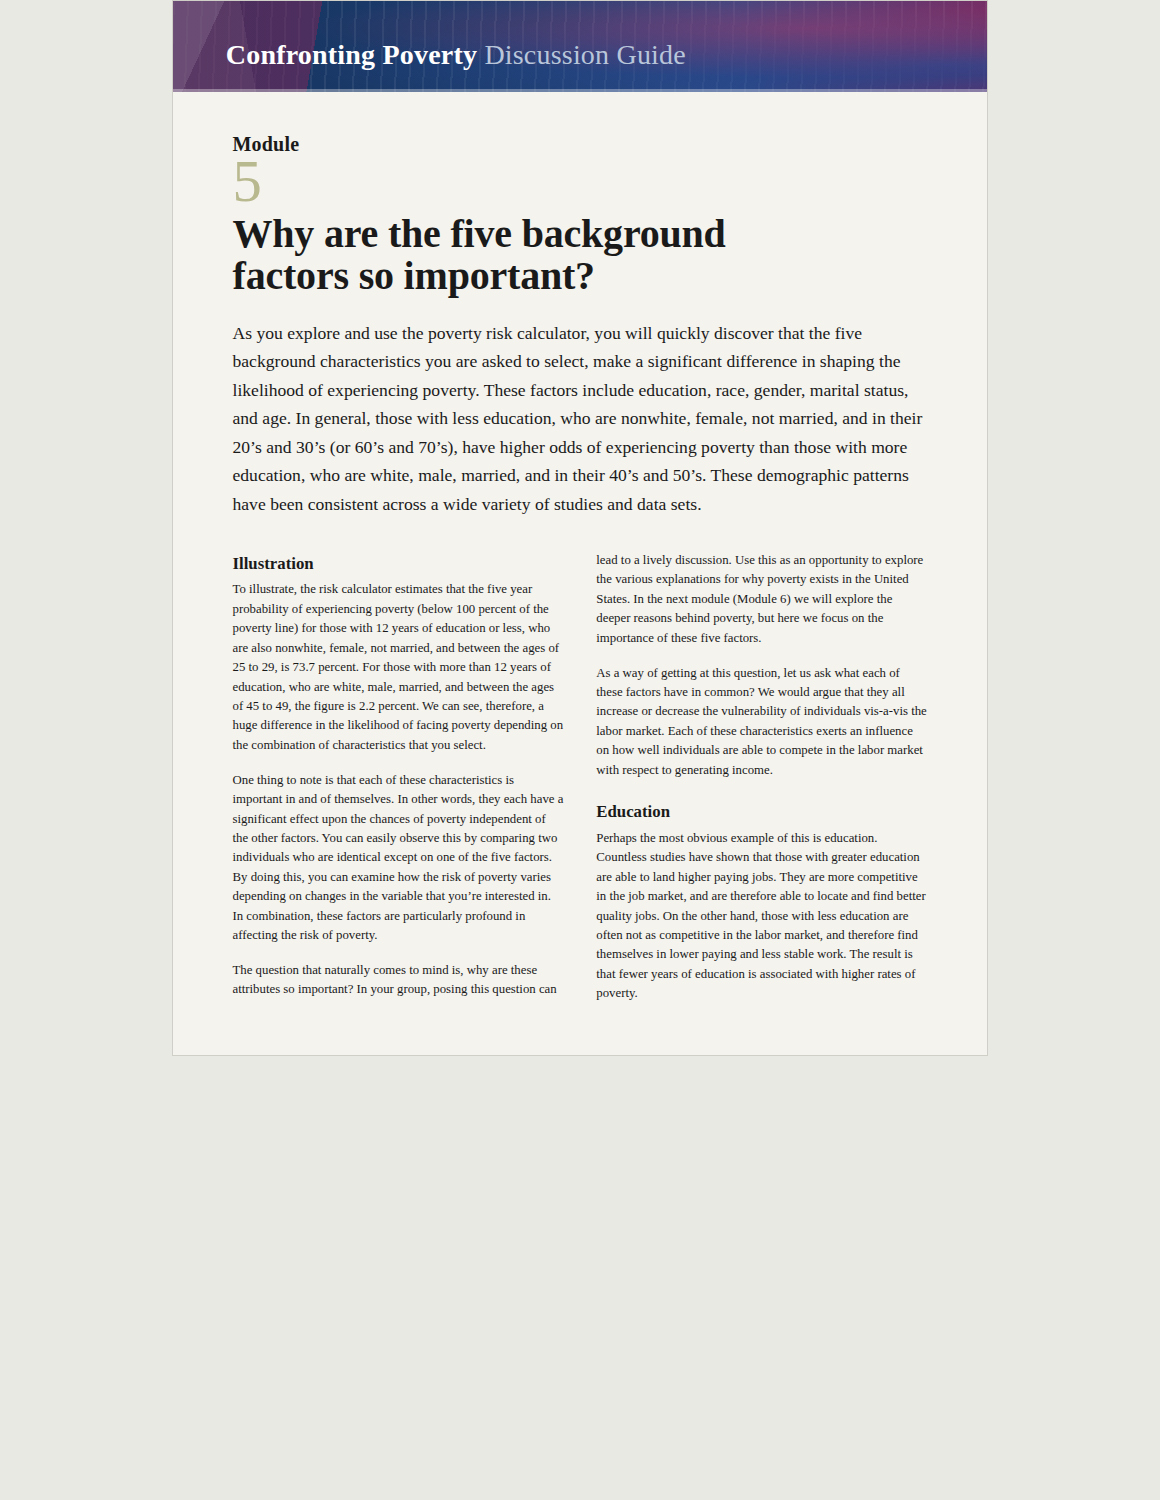Confronting Poverty Discussion Guide
Module
5
Why are the five background
factors so important?
As you explore and use the poverty risk calculator, you will quickly discover that the five background characteristics you are asked to select, make a significant difference in shaping the likelihood of experiencing poverty. These factors include education, race, gender, marital status, and age. In general, those with less education, who are nonwhite, female, not married, and in their 20’s and 30’s (or 60’s and 70’s), have higher odds of experiencing poverty than those with more education, who are white, male, married, and in their 40’s and 50’s. These demographic patterns have been consistent across a wide variety of studies and data sets.
Illustration
To illustrate, the risk calculator estimates that the five year probability of experiencing poverty (below 100 percent of the poverty line) for those with 12 years of education or less, who are also nonwhite, female, not married, and between the ages of 25 to 29, is 73.7 percent. For those with more than 12 years of education, who are white, male, married, and between the ages of 45 to 49, the figure is 2.2 percent. We can see, therefore, a huge difference in the likelihood of facing poverty depending on the combination of characteristics that you select.
One thing to note is that each of these characteristics is important in and of themselves. In other words, they each have a significant effect upon the chances of poverty independent of the other factors. You can easily observe this by comparing two individuals who are identical except on one of the five factors. By doing this, you can examine how the risk of poverty varies depending on changes in the variable that you’re interested in. In combination, these factors are particularly profound in affecting the risk of poverty.
The question that naturally comes to mind is, why are these attributes so important? In your group, posing this question can lead to a lively discussion. Use this as an opportunity to explore the various explanations for why poverty exists in the United States. In the next module (Module 6) we will explore the deeper reasons behind poverty, but here we focus on the importance of these five factors.
As a way of getting at this question, let us ask what each of these factors have in common? We would argue that they all increase or decrease the vulnerability of individuals vis-a-vis the labor market. Each of these characteristics exerts an influence on how well individuals are able to compete in the labor market with respect to generating income.
Education
Perhaps the most obvious example of this is education. Countless studies have shown that those with greater education are able to land higher paying jobs. They are more competitive in the job market, and are therefore able to locate and find better quality jobs. On the other hand, those with less education are often not as competitive in the labor market, and therefore find themselves in lower paying and less stable work. The result is that fewer years of education is associated with higher rates of poverty.